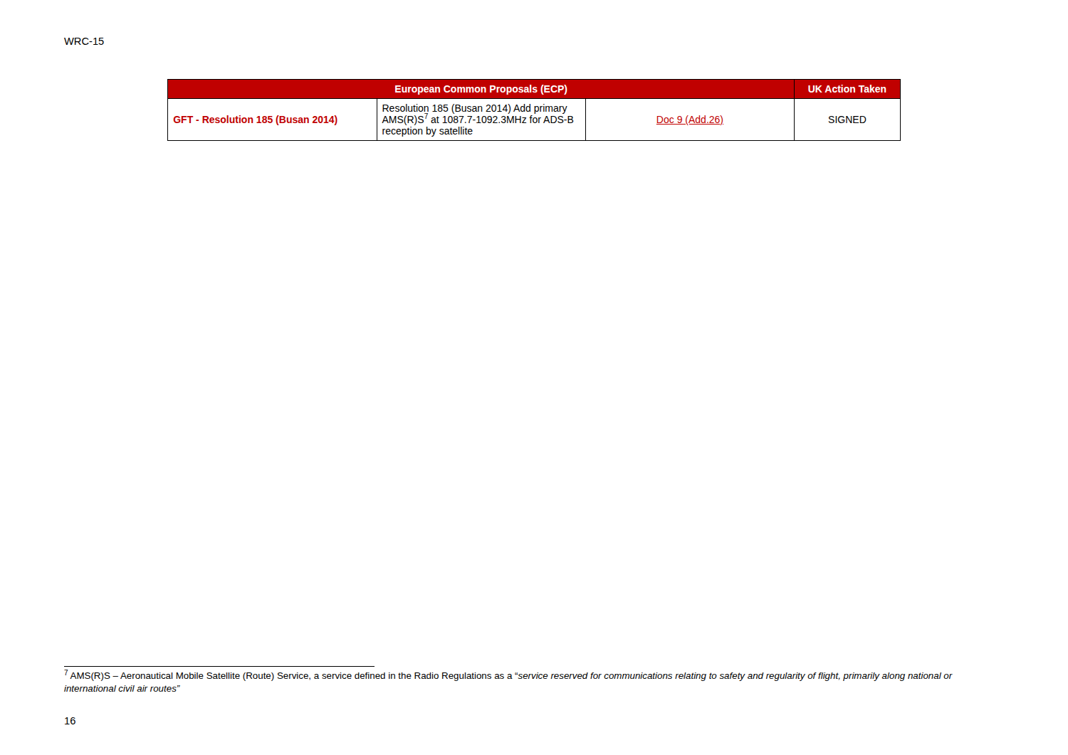WRC-15
| European Common Proposals (ECP) | UK Action Taken |
| --- | --- |
| GFT - Resolution 185 (Busan 2014) | Resolution 185 (Busan 2014) Add primary AMS(R)S 7 at 1087.7-1092.3MHz for ADS-B reception by satellite | Doc 9 (Add.26) | SIGNED |
7 AMS(R)S – Aeronautical Mobile Satellite (Route) Service, a service defined in the Radio Regulations as a “service reserved for communications relating to safety and regularity of flight, primarily along national or international civil air routes”
16